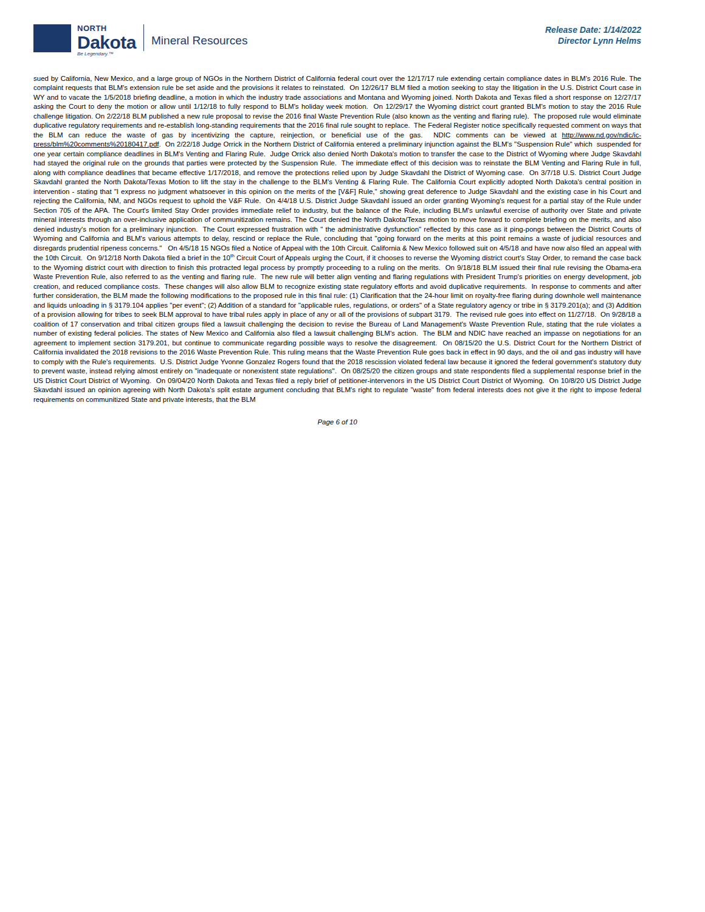NORTH
Dakota
Be Legendary.™
Mineral Resources
Release Date: 1/14/2022
Director Lynn Helms
sued by California, New Mexico, and a large group of NGOs in the Northern District of California federal court over the 12/17/17 rule extending certain compliance dates in BLM's 2016 Rule. The complaint requests that BLM's extension rule be set aside and the provisions it relates to reinstated. On 12/26/17 BLM filed a motion seeking to stay the litigation in the U.S. District Court case in WY and to vacate the 1/5/2018 briefing deadline, a motion in which the industry trade associations and Montana and Wyoming joined. North Dakota and Texas filed a short response on 12/27/17 asking the Court to deny the motion or allow until 1/12/18 to fully respond to BLM's holiday week motion. On 12/29/17 the Wyoming district court granted BLM's motion to stay the 2016 Rule challenge litigation. On 2/22/18 BLM published a new rule proposal to revise the 2016 final Waste Prevention Rule (also known as the venting and flaring rule). The proposed rule would eliminate duplicative regulatory requirements and re-establish long-standing requirements that the 2016 final rule sought to replace. The Federal Register notice specifically requested comment on ways that the BLM can reduce the waste of gas by incentivizing the capture, reinjection, or beneficial use of the gas. NDIC comments can be viewed at http://www.nd.gov/ndic/ic-press/blm%20comments%20180417.pdf. On 2/22/18 Judge Orrick in the Northern District of California entered a preliminary injunction against the BLM's "Suspension Rule" which suspended for one year certain compliance deadlines in BLM's Venting and Flaring Rule. Judge Orrick also denied North Dakota's motion to transfer the case to the District of Wyoming where Judge Skavdahl had stayed the original rule on the grounds that parties were protected by the Suspension Rule. The immediate effect of this decision was to reinstate the BLM Venting and Flaring Rule in full, along with compliance deadlines that became effective 1/17/2018, and remove the protections relied upon by Judge Skavdahl the District of Wyoming case. On 3/7/18 U.S. District Court Judge Skavdahl granted the North Dakota/Texas Motion to lift the stay in the challenge to the BLM's Venting & Flaring Rule. The California Court explicitly adopted North Dakota's central position in intervention - stating that "I express no judgment whatsoever in this opinion on the merits of the [V&F] Rule," showing great deference to Judge Skavdahl and the existing case in his Court and rejecting the California, NM, and NGOs request to uphold the V&F Rule. On 4/4/18 U.S. District Judge Skavdahl issued an order granting Wyoming's request for a partial stay of the Rule under Section 705 of the APA. The Court's limited Stay Order provides immediate relief to industry, but the balance of the Rule, including BLM's unlawful exercise of authority over State and private mineral interests through an over-inclusive application of communitization remains. The Court denied the North Dakota/Texas motion to move forward to complete briefing on the merits, and also denied industry's motion for a preliminary injunction. The Court expressed frustration with " the administrative dysfunction" reflected by this case as it ping-pongs between the District Courts of Wyoming and California and BLM's various attempts to delay, rescind or replace the Rule, concluding that "going forward on the merits at this point remains a waste of judicial resources and disregards prudential ripeness concerns." On 4/5/18 15 NGOs filed a Notice of Appeal with the 10th Circuit. California & New Mexico followed suit on 4/5/18 and have now also filed an appeal with the 10th Circuit. On 9/12/18 North Dakota filed a brief in the 10th Circuit Court of Appeals urging the Court, if it chooses to reverse the Wyoming district court's Stay Order, to remand the case back to the Wyoming district court with direction to finish this protracted legal process by promptly proceeding to a ruling on the merits. On 9/18/18 BLM issued their final rule revising the Obama-era Waste Prevention Rule, also referred to as the venting and flaring rule. The new rule will better align venting and flaring regulations with President Trump's priorities on energy development, job creation, and reduced compliance costs. These changes will also allow BLM to recognize existing state regulatory efforts and avoid duplicative requirements. In response to comments and after further consideration, the BLM made the following modifications to the proposed rule in this final rule: (1) Clarification that the 24-hour limit on royalty-free flaring during downhole well maintenance and liquids unloading in § 3179.104 applies "per event"; (2) Addition of a standard for "applicable rules, regulations, or orders" of a State regulatory agency or tribe in § 3179.201(a); and (3) Addition of a provision allowing for tribes to seek BLM approval to have tribal rules apply in place of any or all of the provisions of subpart 3179. The revised rule goes into effect on 11/27/18. On 9/28/18 a coalition of 17 conservation and tribal citizen groups filed a lawsuit challenging the decision to revise the Bureau of Land Management's Waste Prevention Rule, stating that the rule violates a number of existing federal policies. The states of New Mexico and California also filed a lawsuit challenging BLM's action. The BLM and NDIC have reached an impasse on negotiations for an agreement to implement section 3179.201, but continue to communicate regarding possible ways to resolve the disagreement. On 08/15/20 the U.S. District Court for the Northern District of California invalidated the 2018 revisions to the 2016 Waste Prevention Rule. This ruling means that the Waste Prevention Rule goes back in effect in 90 days, and the oil and gas industry will have to comply with the Rule's requirements. U.S. District Judge Yvonne Gonzalez Rogers found that the 2018 rescission violated federal law because it ignored the federal government's statutory duty to prevent waste, instead relying almost entirely on "inadequate or nonexistent state regulations". On 08/25/20 the citizen groups and state respondents filed a supplemental response brief in the US District Court District of Wyoming. On 09/04/20 North Dakota and Texas filed a reply brief of petitioner-intervenors in the US District Court District of Wyoming. On 10/8/20 US District Judge Skavdahl issued an opinion agreeing with North Dakota's split estate argument concluding that BLM's right to regulate "waste" from federal interests does not give it the right to impose federal requirements on communitized State and private interests, that the BLM
Page 6 of 10